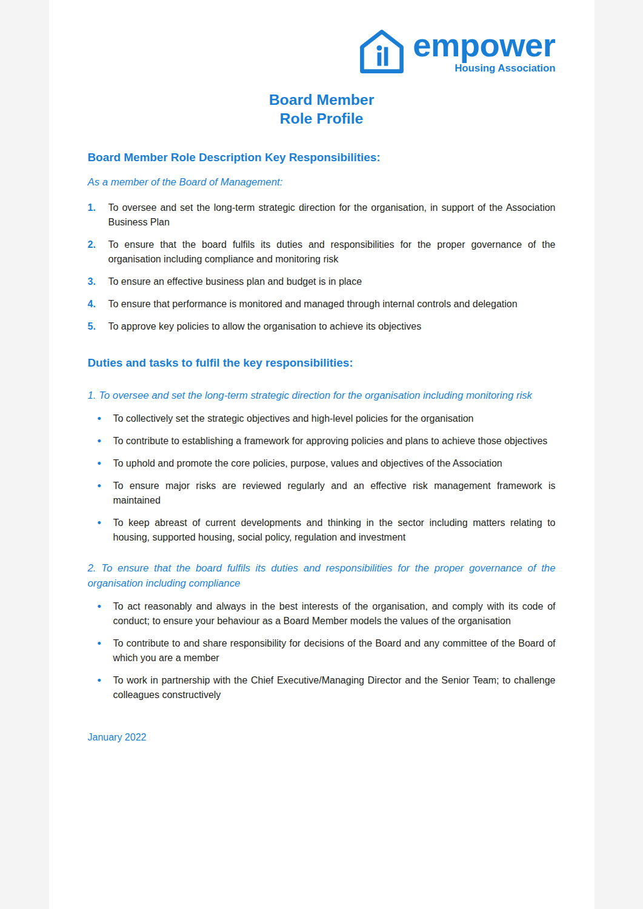empower Housing Association
Board Member Role Profile
Board Member Role Description Key Responsibilities:
As a member of the Board of Management:
To oversee and set the long-term strategic direction for the organisation, in support of the Association Business Plan
To ensure that the board fulfils its duties and responsibilities for the proper governance of the organisation including compliance and monitoring risk
To ensure an effective business plan and budget is in place
To ensure that performance is monitored and managed through internal controls and delegation
To approve key policies to allow the organisation to achieve its objectives
Duties and tasks to fulfil the key responsibilities:
1. To oversee and set the long-term strategic direction for the organisation including monitoring risk
To collectively set the strategic objectives and high-level policies for the organisation
To contribute to establishing a framework for approving policies and plans to achieve those objectives
To uphold and promote the core policies, purpose, values and objectives of the Association
To ensure major risks are reviewed regularly and an effective risk management framework is maintained
To keep abreast of current developments and thinking in the sector including matters relating to housing, supported housing, social policy, regulation and investment
2. To ensure that the board fulfils its duties and responsibilities for the proper governance of the organisation including compliance
To act reasonably and always in the best interests of the organisation, and comply with its code of conduct; to ensure your behaviour as a Board Member models the values of the organisation
To contribute to and share responsibility for decisions of the Board and any committee of the Board of which you are a member
To work in partnership with the Chief Executive/Managing Director and the Senior Team; to challenge colleagues constructively
January 2022